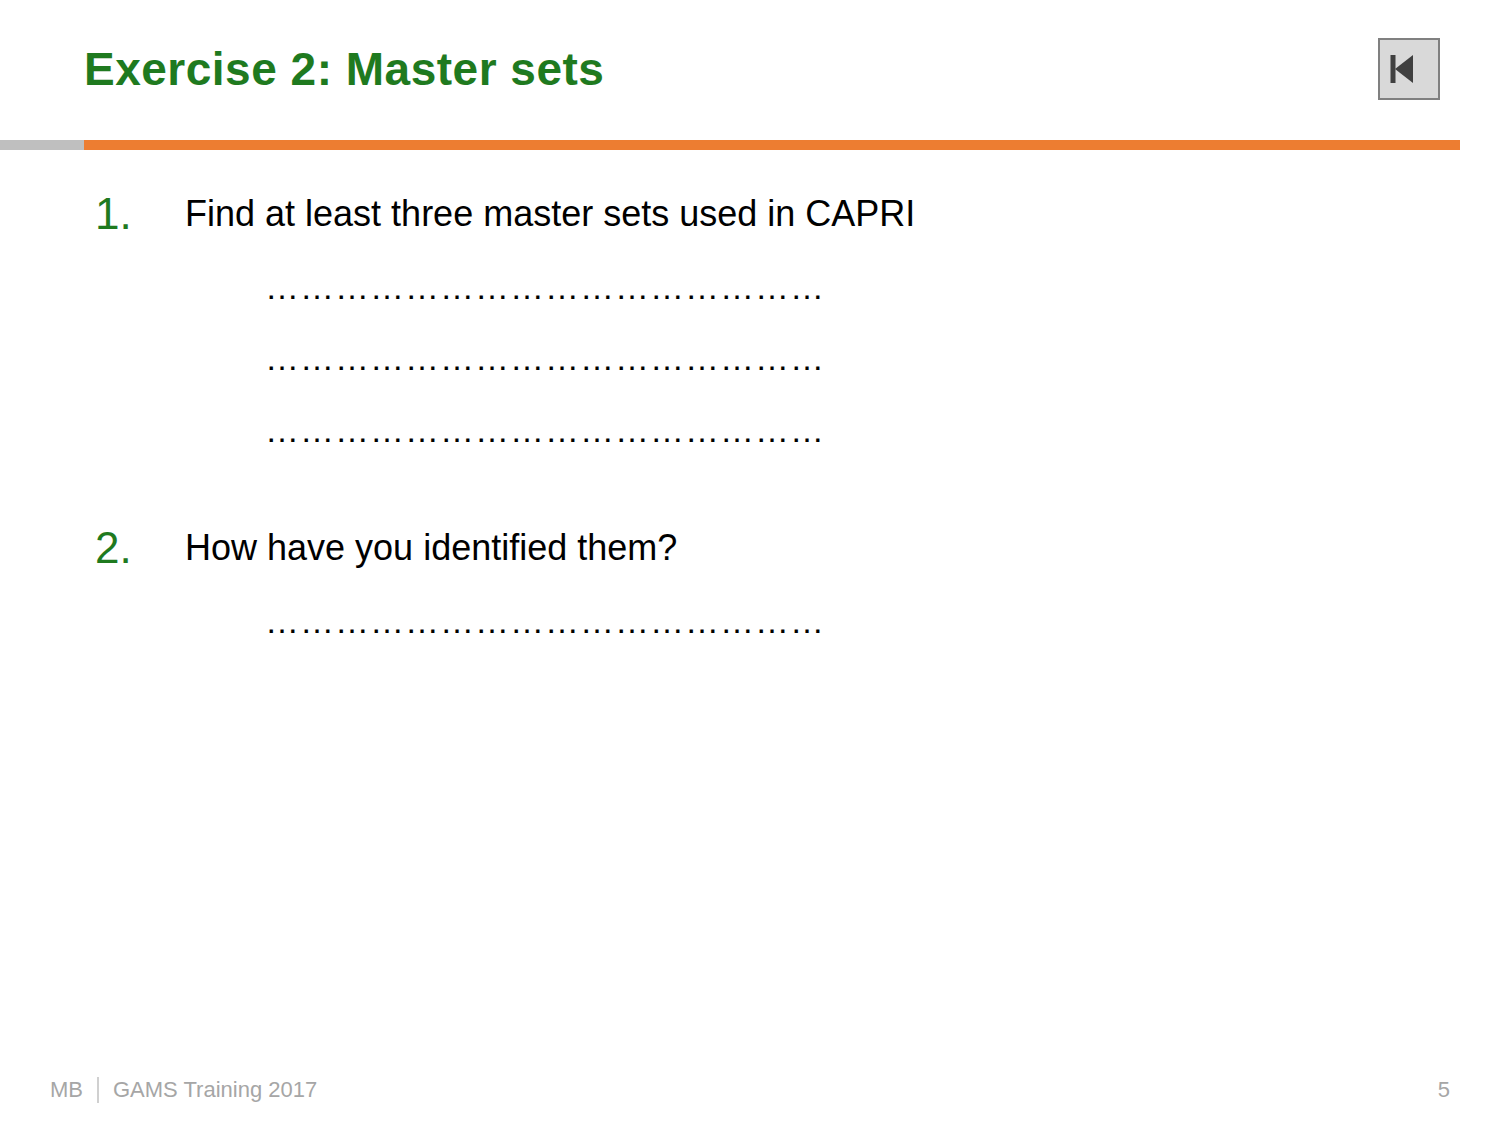Exercise 2: Master sets
Find at least three master sets used in CAPRI
…………………………………………
…………………………………………
…………………………………………
How have you identified them?
…………………………………………
MB GAMS Training 2017 5